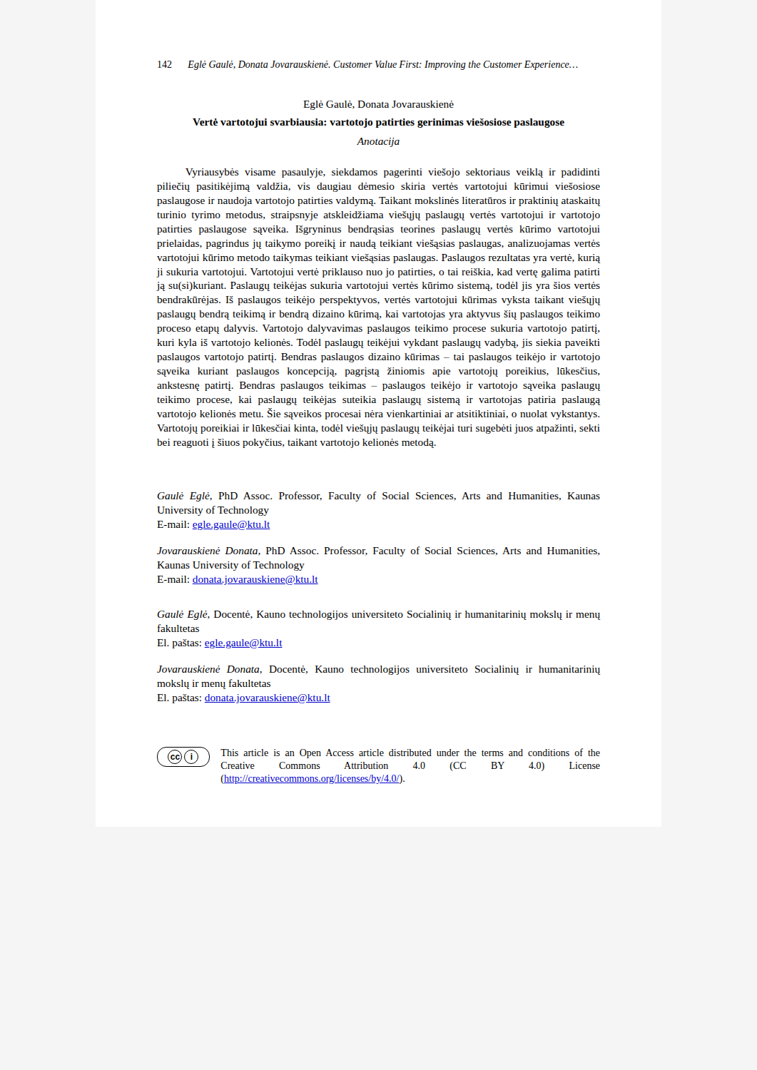142
Eglė Gaulė, Donata Jovarauskienė. Customer Value First: Improving the Customer Experience…
Eglė Gaulė, Donata Jovarauskienė
Vertė vartotojui svarbiausia: vartotojo patirties gerinimas viešosiose paslaugose
Anotacija
Vyriausybės visame pasaulyje, siekdamos pagerinti viešojo sektoriaus veiklą ir padidinti piliečių pasitikėjimą valdžia, vis daugiau dėmesio skiria vertės vartotojui kūrimui viešosiose paslaugose ir naudoja vartotojo patirties valdymą. Taikant mokslinės literatūros ir praktinių ataskaitų turinio tyrimo metodus, straipsnyje atskleidžiama viešųjų paslaugų vertės vartotojui ir vartotojo patirties paslaugose sąveika. Išgryninus bendrąsias teorines paslaugų vertės kūrimo vartotojui prielaidas, pagrindus jų taikymo poreikį ir naudą teikiant viešąsias paslaugas, analizuojamas vertės vartotojui kūrimo metodo taikymas teikiant viešąsias paslaugas. Paslaugos rezultatas yra vertė, kurią ji sukuria vartotojui. Vartotojui vertė priklauso nuo jo patirties, o tai reiškia, kad vertę galima patirti ją su(si)kuriant. Paslaugų teikėjas sukuria vartotojui vertės kūrimo sistemą, todėl jis yra šios vertės bendrakūrėjas. Iš paslaugos teikėjo perspektyvos, vertės vartotojui kūrimas vyksta taikant viešųjų paslaugų bendrą teikimą ir bendrą dizaino kūrimą, kai vartotojas yra aktyvus šių paslaugos teikimo proceso etapų dalyvis. Vartotojo dalyvavimas paslaugos teikimo procese sukuria vartotojo patirtį, kuri kyla iš vartotojo kelionės. Todėl paslaugų teikėjui vykdant paslaugų vadybą, jis siekia paveikti paslaugos vartotojo patirtį. Bendras paslaugos dizaino kūrimas – tai paslaugos teikėjo ir vartotojo sąveika kuriant paslaugos koncepciją, pagrįstą žiniomis apie vartotojų poreikius, lūkesčius, ankstesnę patirtį. Bendras paslaugos teikimas – paslaugos teikėjo ir vartotojo sąveika paslaugų teikimo procese, kai paslaugų teikėjas suteikia paslaugų sistemą ir vartotojas patiria paslaugą vartotojo kelionės metu. Šie sąveikos procesai nėra vienkartiniai ar atsitiktiniai, o nuolat vykstantys. Vartotojų poreikiai ir lūkesčiai kinta, todėl viešųjų paslaugų teikėjai turi sugebėti juos atpažinti, sekti bei reaguoti į šiuos pokyčius, taikant vartotojo kelionės metodą.
Gaulė Eglė, PhD Assoc. Professor, Faculty of Social Sciences, Arts and Humanities, Kaunas University of Technology
E-mail: egle.gaule@ktu.lt
Jovarauskienė Donata, PhD Assoc. Professor, Faculty of Social Sciences, Arts and Humanities, Kaunas University of Technology
E-mail: donata.jovarauskiene@ktu.lt
Gaulė Eglė, Docentė, Kauno technologijos universiteto Socialinių ir humanitarinių mokslų ir menų fakultetas
El. paštas: egle.gaule@ktu.lt
Jovarauskienė Donata, Docentė, Kauno technologijos universiteto Socialinių ir humanitarinių mokslų ir menų fakultetas
El. paštas: donata.jovarauskiene@ktu.lt
cc i
This article is an Open Access article distributed under the terms and conditions of the Creative Commons Attribution 4.0 (CC BY 4.0) License (http://creativecommons.org/licenses/by/4.0/).